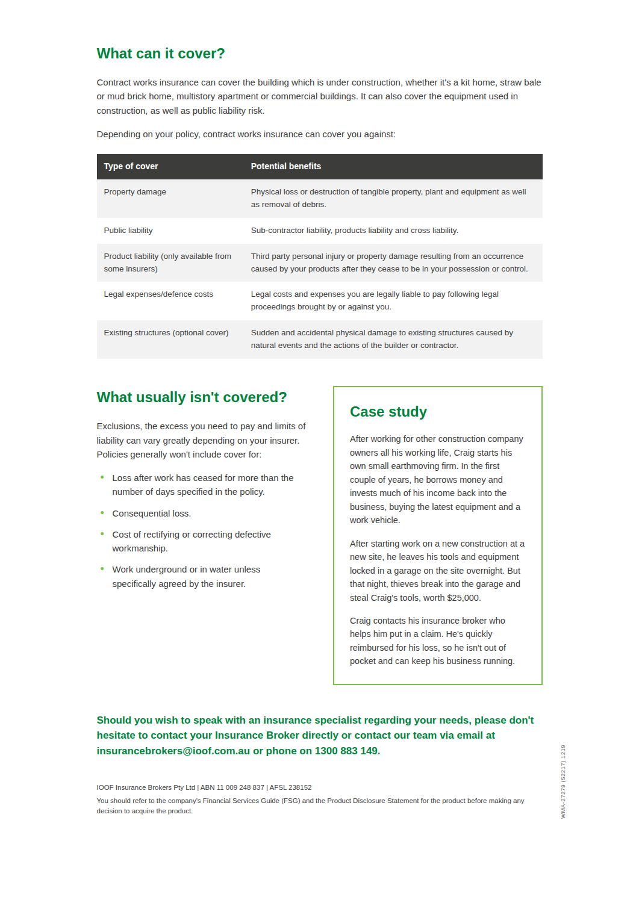What can it cover?
Contract works insurance can cover the building which is under construction, whether it's a kit home, straw bale or mud brick home, multistory apartment or commercial buildings. It can also cover the equipment used in construction, as well as public liability risk.
Depending on your policy, contract works insurance can cover you against:
| Type of cover | Potential benefits |
| --- | --- |
| Property damage | Physical loss or destruction of tangible property, plant and equipment as well as removal of debris. |
| Public liability | Sub-contractor liability, products liability and cross liability. |
| Product liability (only available from some insurers) | Third party personal injury or property damage resulting from an occurrence caused by your products after they cease to be in your possession or control. |
| Legal expenses/defence costs | Legal costs and expenses you are legally liable to pay following legal proceedings brought by or against you. |
| Existing structures (optional cover) | Sudden and accidental physical damage to existing structures caused by natural events and the actions of the builder or contractor. |
What usually isn't covered?
Exclusions, the excess you need to pay and limits of liability can vary greatly depending on your insurer. Policies generally won't include cover for:
Loss after work has ceased for more than the number of days specified in the policy.
Consequential loss.
Cost of rectifying or correcting defective workmanship.
Work underground or in water unless specifically agreed by the insurer.
Case study
After working for other construction company owners all his working life, Craig starts his own small earthmoving firm. In the first couple of years, he borrows money and invests much of his income back into the business, buying the latest equipment and a work vehicle.
After starting work on a new construction at a new site, he leaves his tools and equipment locked in a garage on the site overnight. But that night, thieves break into the garage and steal Craig's tools, worth $25,000.
Craig contacts his insurance broker who helps him put in a claim. He's quickly reimbursed for his loss, so he isn't out of pocket and can keep his business running.
Should you wish to speak with an insurance specialist regarding your needs, please don't hesitate to contact your Insurance Broker directly or contact our team via email at insurancebrokers@ioof.com.au or phone on 1300 883 149.
IOOF Insurance Brokers Pty Ltd | ABN 11 009 248 837 | AFSL 238152
You should refer to the company's Financial Services Guide (FSG) and the Product Disclosure Statement for the product before making any decision to acquire the product.
WMA-27279 (52217) 1219